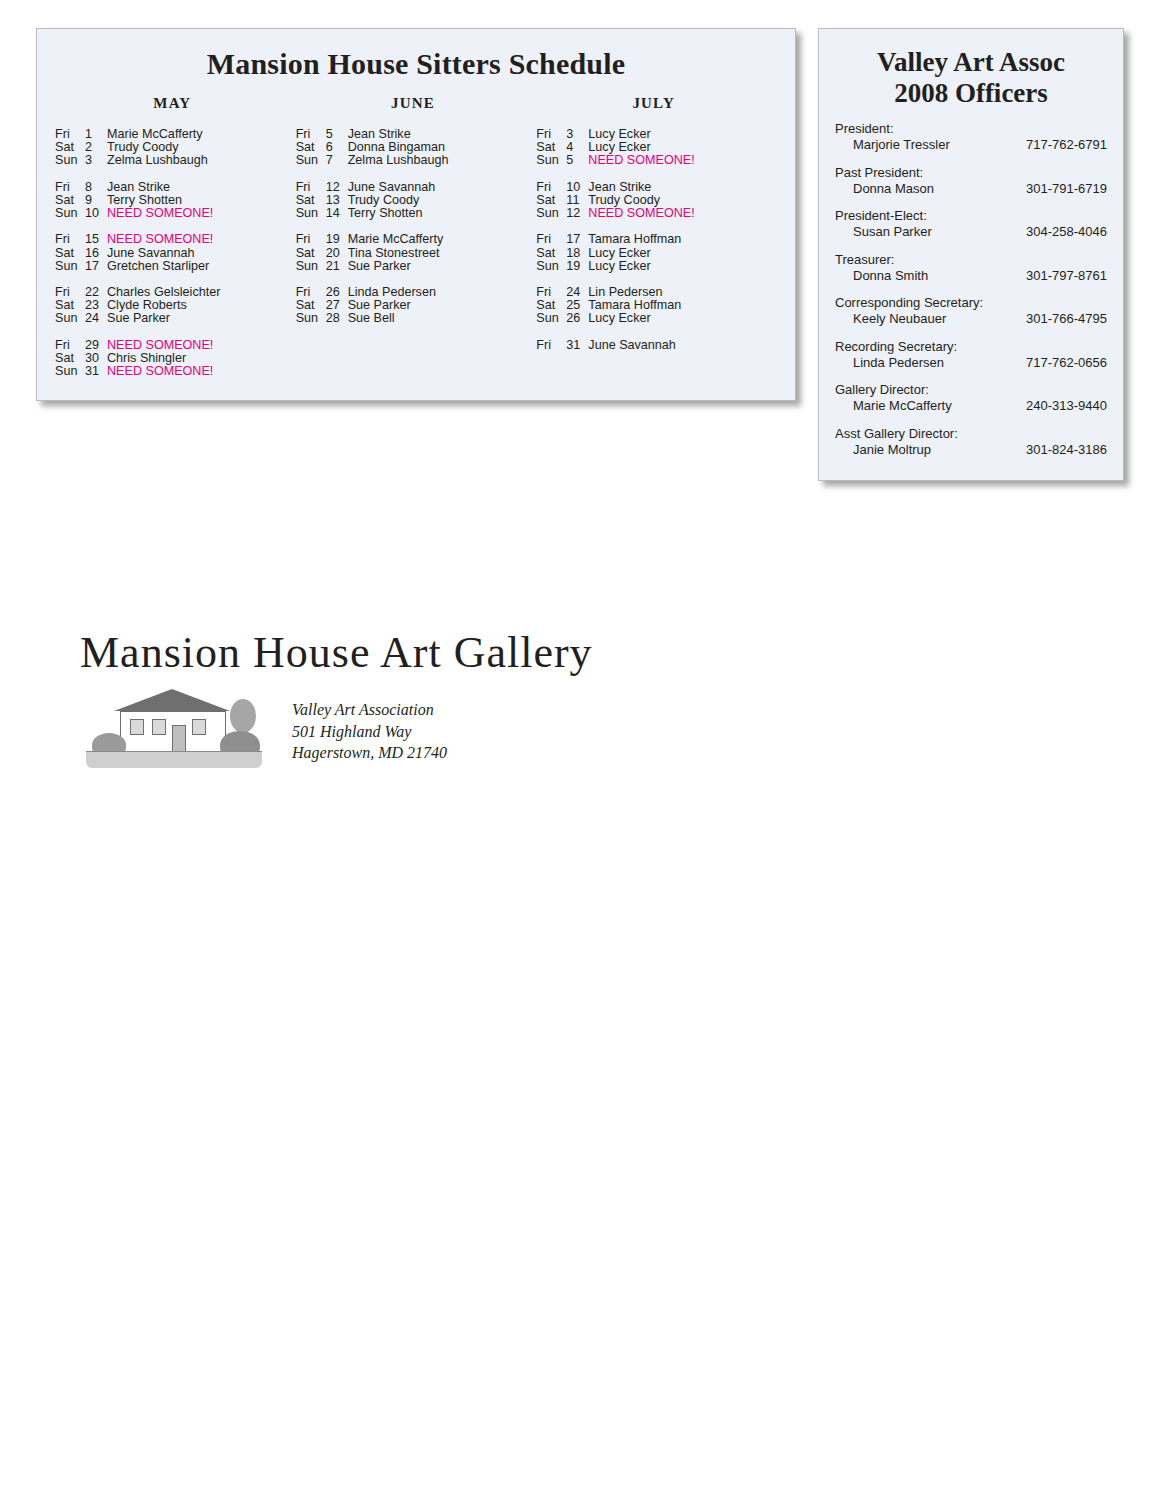Mansion House Sitters Schedule
MAY
| Fri | 1 | Marie McCafferty |
| Sat | 2 | Trudy Coody |
| Sun | 3 | Zelma Lushbaugh |
| Fri | 8 | Jean Strike |
| Sat | 9 | Terry Shotten |
| Sun | 10 | NEED SOMEONE! |
| Fri | 15 | NEED SOMEONE! |
| Sat | 16 | June Savannah |
| Sun | 17 | Gretchen Starliper |
| Fri | 22 | Charles Gelsleichter |
| Sat | 23 | Clyde Roberts |
| Sun | 24 | Sue Parker |
| Fri | 29 | NEED SOMEONE! |
| Sat | 30 | Chris Shingler |
| Sun | 31 | NEED SOMEONE! |
JUNE
| Fri | 5 | Jean Strike |
| Sat | 6 | Donna Bingaman |
| Sun | 7 | Zelma Lushbaugh |
| Fri | 12 | June Savannah |
| Sat | 13 | Trudy Coody |
| Sun | 14 | Terry Shotten |
| Fri | 19 | Marie McCafferty |
| Sat | 20 | Tina Stonestreet |
| Sun | 21 | Sue Parker |
| Fri | 26 | Linda Pedersen |
| Sat | 27 | Sue Parker |
| Sun | 28 | Sue Bell |
JULY
| Fri | 3 | Lucy Ecker |
| Sat | 4 | Lucy Ecker |
| Sun | 5 | NEED SOMEONE! |
| Fri | 10 | Jean Strike |
| Sat | 11 | Trudy Coody |
| Sun | 12 | NEED SOMEONE! |
| Fri | 17 | Tamara Hoffman |
| Sat | 18 | Lucy Ecker |
| Sun | 19 | Lucy Ecker |
| Fri | 24 | Lin Pedersen |
| Sat | 25 | Tamara Hoffman |
| Sun | 26 | Lucy Ecker |
| Fri | 31 | June Savannah |
Valley Art Assoc
2008 Officers
President:
Marjorie Tressler 717-762-6791
Past President:
Donna Mason 301-791-6719
President-Elect:
Susan Parker 304-258-4046
Treasurer:
Donna Smith 301-797-8761
Corresponding Secretary:
Keely Neubauer 301-766-4795
Recording Secretary:
Linda Pedersen 717-762-0656
Gallery Director:
Marie McCafferty 240-313-9440
Asst Gallery Director:
Janie Moltrup 301-824-3186
Mansion House Art Gallery
Valley Art Association
501 Highland Way
Hagerstown, MD 21740